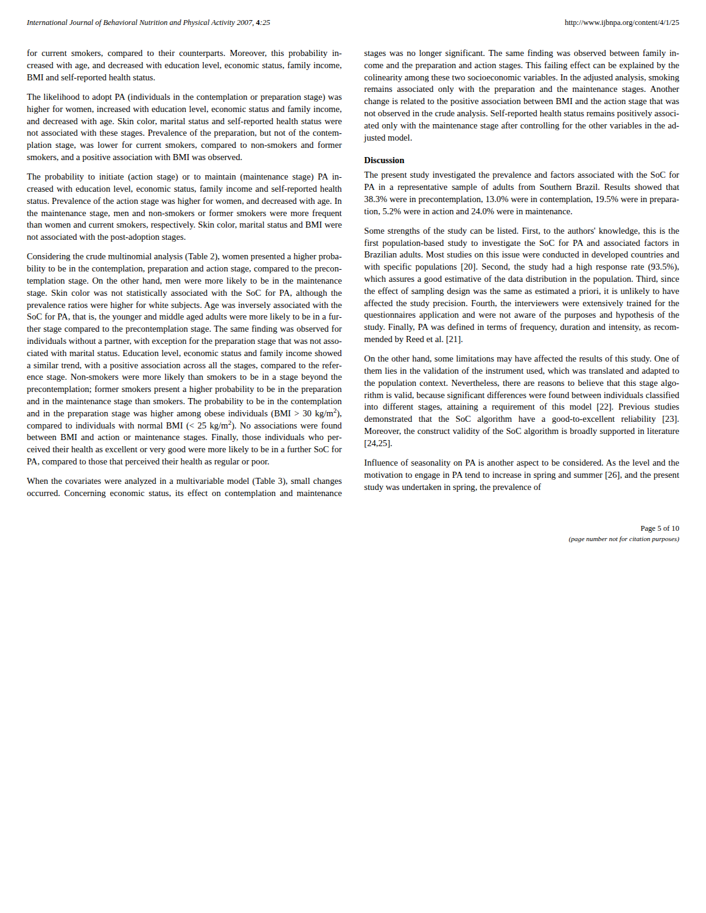International Journal of Behavioral Nutrition and Physical Activity 2007, 4:25 http://www.ijbnpa.org/content/4/1/25
for current smokers, compared to their counterparts. Moreover, this probability increased with age, and decreased with education level, economic status, family income, BMI and self-reported health status.
The likelihood to adopt PA (individuals in the contemplation or preparation stage) was higher for women, increased with education level, economic status and family income, and decreased with age. Skin color, marital status and self-reported health status were not associated with these stages. Prevalence of the preparation, but not of the contemplation stage, was lower for current smokers, compared to non-smokers and former smokers, and a positive association with BMI was observed.
The probability to initiate (action stage) or to maintain (maintenance stage) PA increased with education level, economic status, family income and self-reported health status. Prevalence of the action stage was higher for women, and decreased with age. In the maintenance stage, men and non-smokers or former smokers were more frequent than women and current smokers, respectively. Skin color, marital status and BMI were not associated with the post-adoption stages.
Considering the crude multinomial analysis (Table 2), women presented a higher probability to be in the contemplation, preparation and action stage, compared to the precontemplation stage. On the other hand, men were more likely to be in the maintenance stage. Skin color was not statistically associated with the SoC for PA, although the prevalence ratios were higher for white subjects. Age was inversely associated with the SoC for PA, that is, the younger and middle aged adults were more likely to be in a further stage compared to the precontemplation stage. The same finding was observed for individuals without a partner, with exception for the preparation stage that was not associated with marital status. Education level, economic status and family income showed a similar trend, with a positive association across all the stages, compared to the reference stage. Non-smokers were more likely than smokers to be in a stage beyond the precontemplation; former smokers present a higher probability to be in the preparation and in the maintenance stage than smokers. The probability to be in the contemplation and in the preparation stage was higher among obese individuals (BMI > 30 kg/m2), compared to individuals with normal BMI (< 25 kg/m2). No associations were found between BMI and action or maintenance stages. Finally, those individuals who perceived their health as excellent or very good were more likely to be in a further SoC for PA, compared to those that perceived their health as regular or poor.
When the covariates were analyzed in a multivariable model (Table 3), small changes occurred. Concerning economic status, its effect on contemplation and maintenance stages was no longer significant. The same finding was observed between family income and the preparation and action stages. This failing effect can be explained by the colinearity among these two socioeconomic variables. In the adjusted analysis, smoking remains associated only with the preparation and the maintenance stages. Another change is related to the positive association between BMI and the action stage that was not observed in the crude analysis. Self-reported health status remains positively associated only with the maintenance stage after controlling for the other variables in the adjusted model.
Discussion
The present study investigated the prevalence and factors associated with the SoC for PA in a representative sample of adults from Southern Brazil. Results showed that 38.3% were in precontemplation, 13.0% were in contemplation, 19.5% were in preparation, 5.2% were in action and 24.0% were in maintenance.
Some strengths of the study can be listed. First, to the authors' knowledge, this is the first population-based study to investigate the SoC for PA and associated factors in Brazilian adults. Most studies on this issue were conducted in developed countries and with specific populations [20]. Second, the study had a high response rate (93.5%), which assures a good estimative of the data distribution in the population. Third, since the effect of sampling design was the same as estimated a priori, it is unlikely to have affected the study precision. Fourth, the interviewers were extensively trained for the questionnaires application and were not aware of the purposes and hypothesis of the study. Finally, PA was defined in terms of frequency, duration and intensity, as recommended by Reed et al. [21].
On the other hand, some limitations may have affected the results of this study. One of them lies in the validation of the instrument used, which was translated and adapted to the population context. Nevertheless, there are reasons to believe that this stage algorithm is valid, because significant differences were found between individuals classified into different stages, attaining a requirement of this model [22]. Previous studies demonstrated that the SoC algorithm have a good-to-excellent reliability [23]. Moreover, the construct validity of the SoC algorithm is broadly supported in literature [24,25].
Influence of seasonality on PA is another aspect to be considered. As the level and the motivation to engage in PA tend to increase in spring and summer [26], and the present study was undertaken in spring, the prevalence of
Page 5 of 10
(page number not for citation purposes)